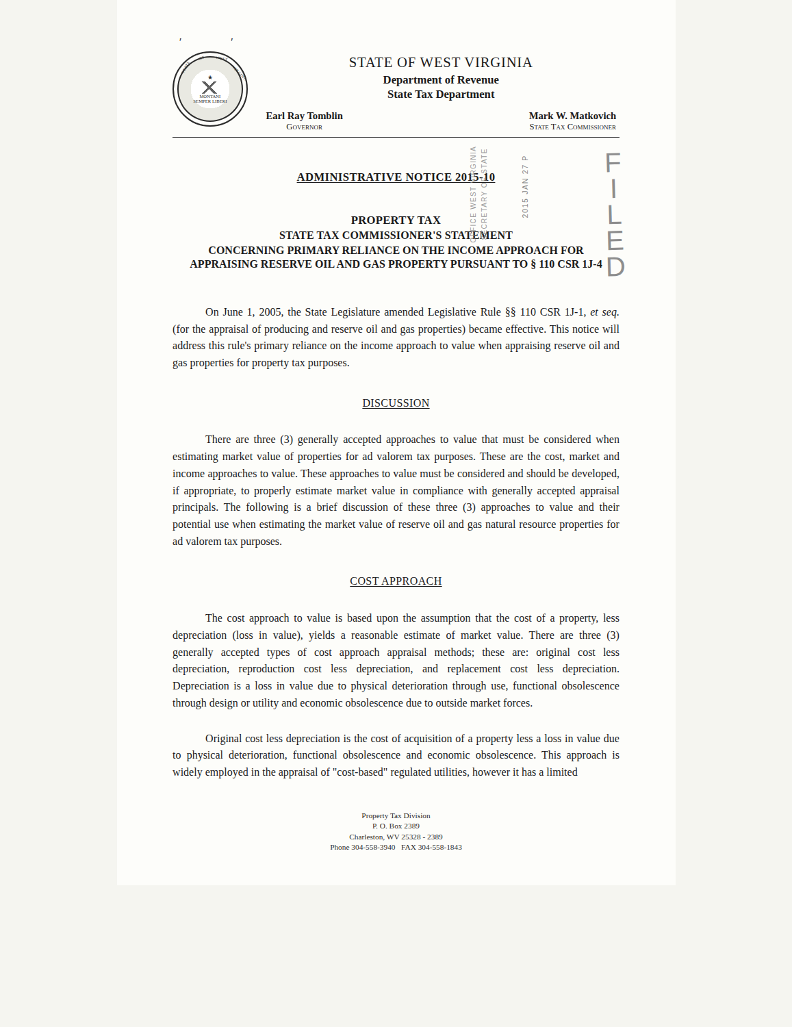′ ′
STATE OF WEST VIRGINIA
★ MONTANI SEMPER LIBERI
STATE OF WEST VIRGINIA
Department of Revenue
State Tax Department
Earl Ray Tomblin
Governor
Mark W. Matkovich
State Tax Commissioner
OFFICE WEST VIRGINIA
SECRETARY OF STATE
2015 JAN 27 P
FILED
Stamped: Filed, Office of the Secretary of State, West Virginia, 2015 JAN 27
ADMINISTRATIVE NOTICE 2015-10
PROPERTY TAX
STATE TAX COMMISSIONER'S STATEMENT
CONCERNING PRIMARY RELIANCE ON THE INCOME APPROACH FOR
APPRAISING RESERVE OIL AND GAS PROPERTY PURSUANT TO § 110 CSR 1J-4
On June 1, 2005, the State Legislature amended Legislative Rule §§ 110 CSR 1J-1, et seq. (for the appraisal of producing and reserve oil and gas properties) became effective. This notice will address this rule's primary reliance on the income approach to value when appraising reserve oil and gas properties for property tax purposes.
DISCUSSION
There are three (3) generally accepted approaches to value that must be considered when estimating market value of properties for ad valorem tax purposes. These are the cost, market and income approaches to value. These approaches to value must be considered and should be developed, if appropriate, to properly estimate market value in compliance with generally accepted appraisal principals. The following is a brief discussion of these three (3) approaches to value and their potential use when estimating the market value of reserve oil and gas natural resource properties for ad valorem tax purposes.
COST APPROACH
The cost approach to value is based upon the assumption that the cost of a property, less depreciation (loss in value), yields a reasonable estimate of market value. There are three (3) generally accepted types of cost approach appraisal methods; these are: original cost less depreciation, reproduction cost less depreciation, and replacement cost less depreciation. Depreciation is a loss in value due to physical deterioration through use, functional obsolescence through design or utility and economic obsolescence due to outside market forces.
Original cost less depreciation is the cost of acquisition of a property less a loss in value due to physical deterioration, functional obsolescence and economic obsolescence. This approach is widely employed in the appraisal of "cost-based" regulated utilities, however it has a limited
Property Tax Division
P. O. Box 2389
Charleston, WV 25328 - 2389
Phone 304-558-3940 FAX 304-558-1843